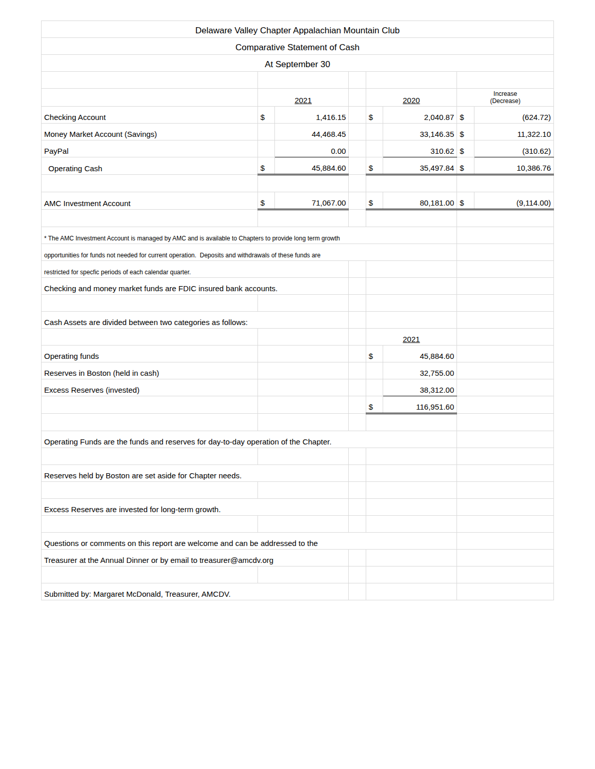| Delaware Valley Chapter Appalachian Mountain Club |
| Comparative Statement of Cash |
| At September 30 |
| | 2021 | | 2020 | Increase (Decrease) |
| Checking Account | $ | 1,416.15 | | $ | 2,040.87 | $ | (624.72) |
| Money Market Account (Savings) | | 44,468.45 | | | 33,146.35 | $ | 11,322.10 |
| PayPal | | 0.00 | | | 310.62 | $ | (310.62) |
| Operating Cash | $ | 45,884.60 | | $ | 35,497.84 | $ | 10,386.76 |
| AMC Investment Account | $ | 71,067.00 | | $ | 80,181.00 | $ | (9,114.00) |
| * The AMC Investment Account is managed by AMC and is available to Chapters to provide long term growth | |
| opportunities for funds not needed for current operation. Deposits and withdrawals of these funds are | |
| restricted for specfic periods of each calendar quarter. | | | |
| Checking and money market funds are FDIC insured bank accounts. | | | |
| Cash Assets are divided between two categories as follows: | | | |
| | | | 2021 | |
| Operating funds | | | $ | 45,884.60 | |
| Reserves in Boston (held in cash) | | | | 32,755.00 | |
| Excess Reserves (invested) | | | | 38,312.00 | |
| | | | $ | 116,951.60 | |
| Operating Funds are the funds and reserves for day-to-day operation of the Chapter. | |
| Reserves held by Boston are set aside for Chapter needs. | | | |
| Excess Reserves are invested for long-term growth. | | | |
| Questions or comments on this report are welcome and can be addressed to the | |
| Treasurer at the Annual Dinner or by email to treasurer@amcdv.org | | | |
| Submitted by: Margaret McDonald, Treasurer, AMCDV. | | | |